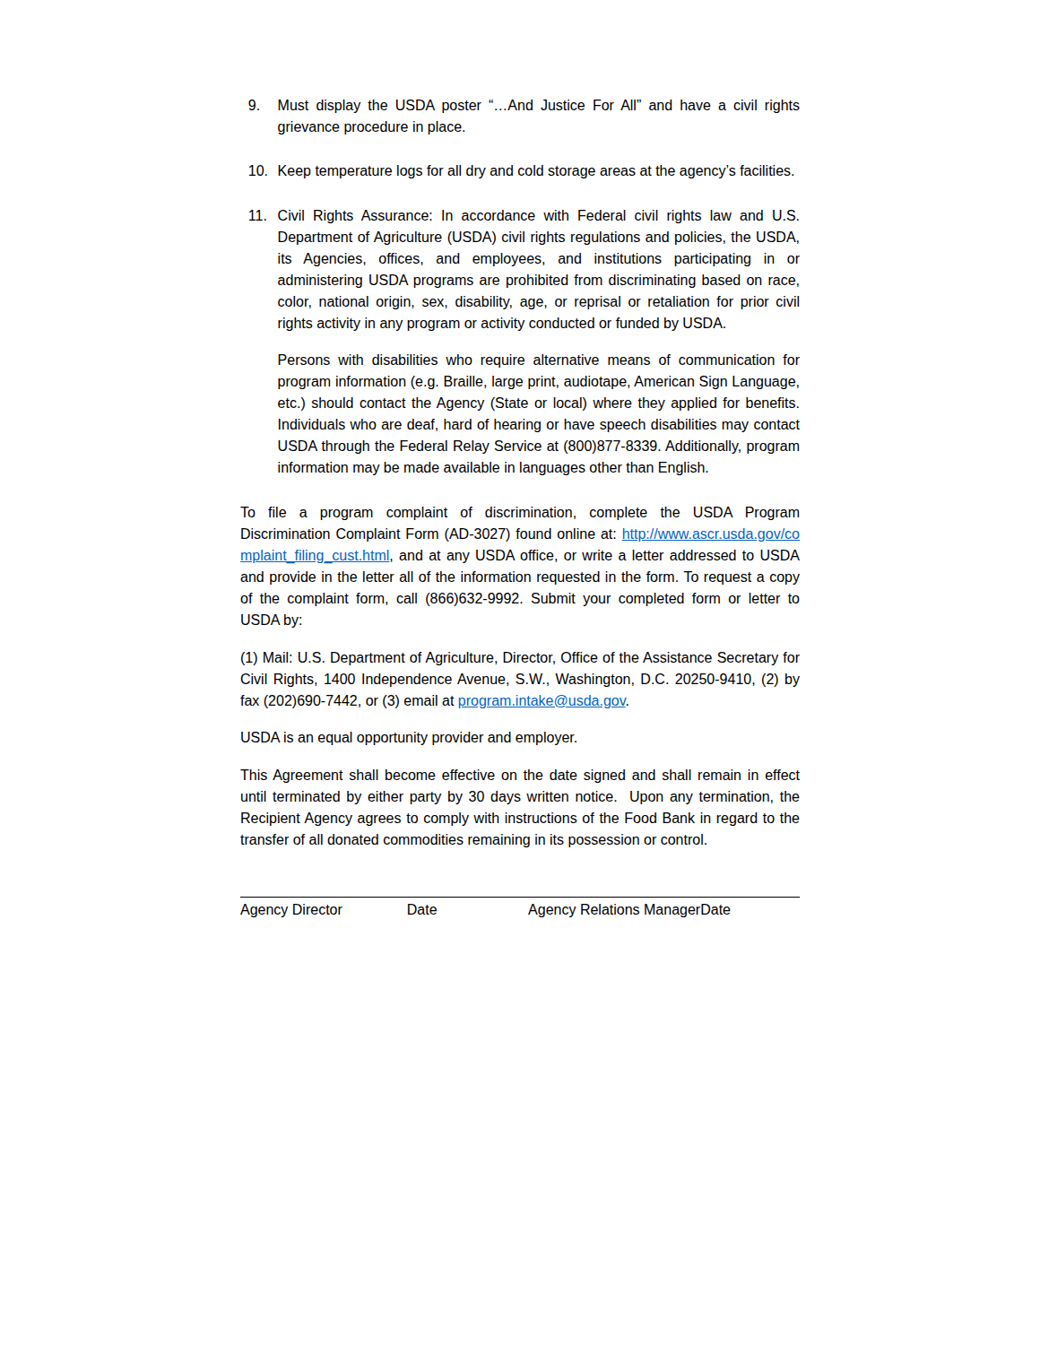Must display the USDA poster “…And Justice For All” and have a civil rights grievance procedure in place.
Keep temperature logs for all dry and cold storage areas at the agency’s facilities.
Civil Rights Assurance: In accordance with Federal civil rights law and U.S. Department of Agriculture (USDA) civil rights regulations and policies, the USDA, its Agencies, offices, and employees, and institutions participating in or administering USDA programs are prohibited from discriminating based on race, color, national origin, sex, disability, age, or reprisal or retaliation for prior civil rights activity in any program or activity conducted or funded by USDA.
Persons with disabilities who require alternative means of communication for program information (e.g. Braille, large print, audiotape, American Sign Language, etc.) should contact the Agency (State or local) where they applied for benefits. Individuals who are deaf, hard of hearing or have speech disabilities may contact USDA through the Federal Relay Service at (800)877-8339. Additionally, program information may be made available in languages other than English.
To file a program complaint of discrimination, complete the USDA Program Discrimination Complaint Form (AD-3027) found online at: http://www.ascr.usda.gov/complaint_filing_cust.html, and at any USDA office, or write a letter addressed to USDA and provide in the letter all of the information requested in the form. To request a copy of the complaint form, call (866)632-9992. Submit your completed form or letter to USDA by:
(1) Mail: U.S. Department of Agriculture, Director, Office of the Assistance Secretary for Civil Rights, 1400 Independence Avenue, S.W., Washington, D.C. 20250-9410, (2) by fax (202)690-7442, or (3) email at program.intake@usda.gov.
USDA is an equal opportunity provider and employer.
This Agreement shall become effective on the date signed and shall remain in effect until terminated by either party by 30 days written notice. Upon any termination, the Recipient Agency agrees to comply with instructions of the Food Bank in regard to the transfer of all donated commodities remaining in its possession or control.
| Agency Director | Date | Agency Relations Manager | Date |